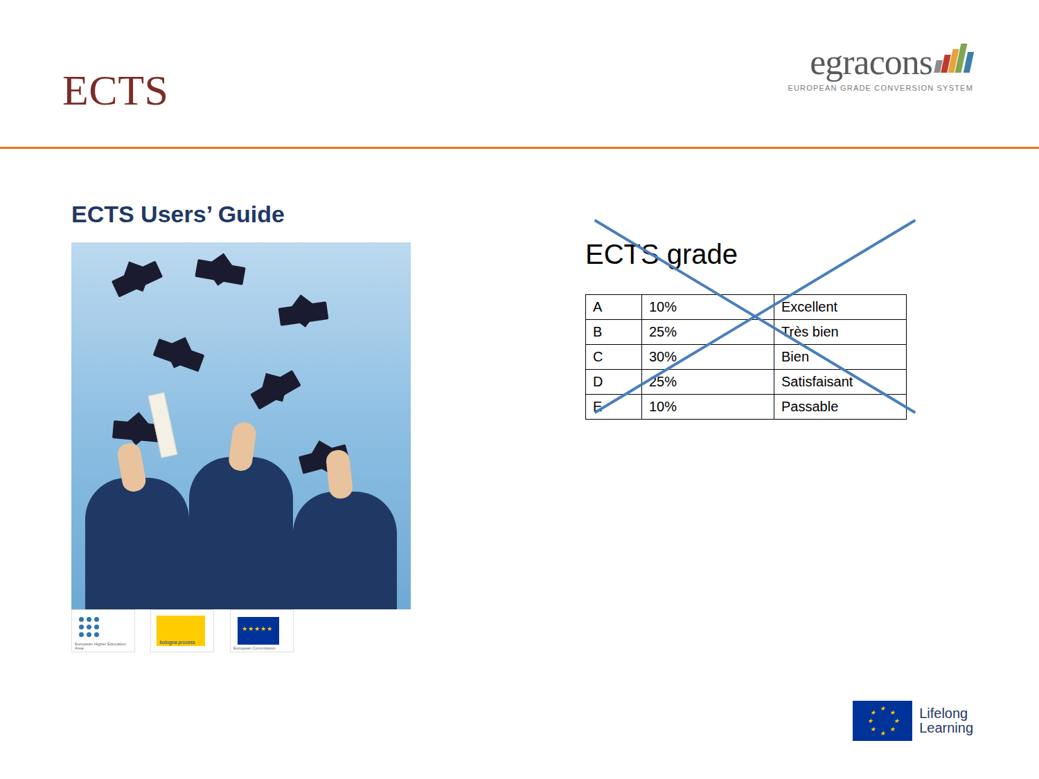ECTS
egracons
European Grade Conversion System
ECTS Users’ Guide
European Higher Education Area European Commission
ECTS grade
| A | 10% | Excellent |
| B | 25% | Très bien |
| C | 30% | Bien |
| D | 25% | Satisfaisant |
| E | 10% | Passable |
★ ★ ★ ★ ★ ★ ★ ★
Lifelong
Learning